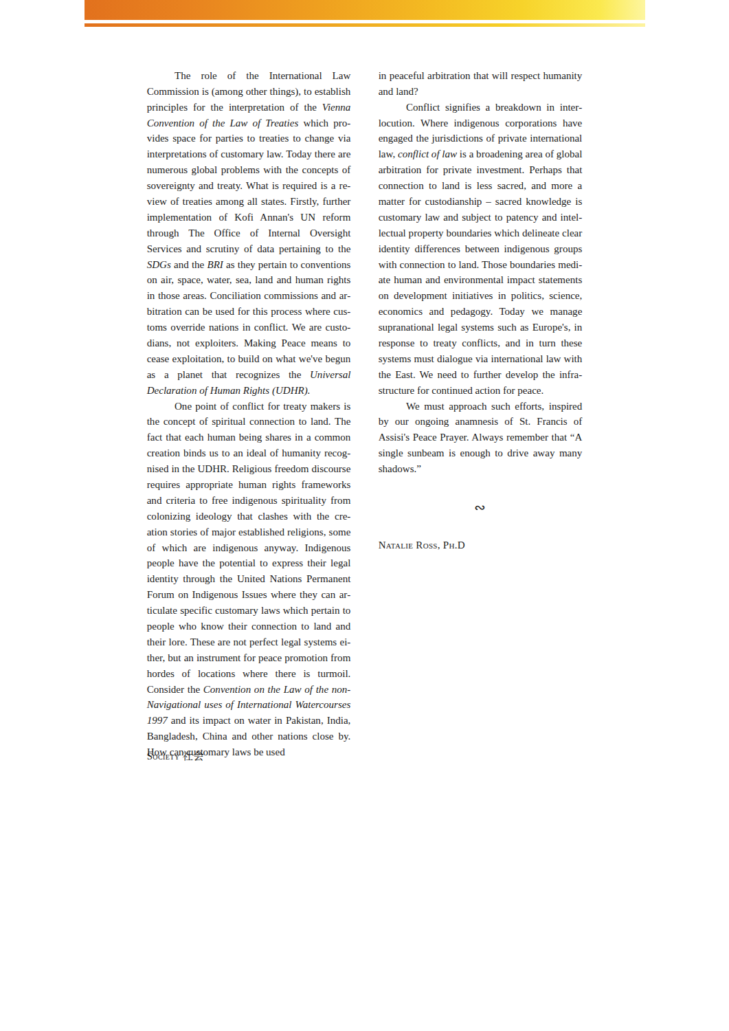The role of the International Law Commission is (among other things), to establish principles for the interpretation of the Vienna Convention of the Law of Treaties which provides space for parties to treaties to change via interpretations of customary law. Today there are numerous global problems with the concepts of sovereignty and treaty. What is required is a review of treaties among all states. Firstly, further implementation of Kofi Annan's UN reform through The Office of Internal Oversight Services and scrutiny of data pertaining to the SDGs and the BRI as they pertain to conventions on air, space, water, sea, land and human rights in those areas. Conciliation commissions and arbitration can be used for this process where customs override nations in conflict. We are custodians, not exploiters. Making Peace means to cease exploitation, to build on what we've begun as a planet that recognizes the Universal Declaration of Human Rights (UDHR).
One point of conflict for treaty makers is the concept of spiritual connection to land. The fact that each human being shares in a common creation binds us to an ideal of humanity recognised in the UDHR. Religious freedom discourse requires appropriate human rights frameworks and criteria to free indigenous spirituality from colonizing ideology that clashes with the creation stories of major established religions, some of which are indigenous anyway. Indigenous people have the potential to express their legal identity through the United Nations Permanent Forum on Indigenous Issues where they can articulate specific customary laws which pertain to people who know their connection to land and their lore. These are not perfect legal systems either, but an instrument for peace promotion from hordes of locations where there is turmoil. Consider the Convention on the Law of the non-Navigational uses of International Watercourses 1997 and its impact on water in Pakistan, India, Bangladesh, China and other nations close by. How can customary laws be used
in peaceful arbitration that will respect humanity and land?
Conflict signifies a breakdown in interlocution. Where indigenous corporations have engaged the jurisdictions of private international law, conflict of law is a broadening area of global arbitration for private investment. Perhaps that connection to land is less sacred, and more a matter for custodianship – sacred knowledge is customary law and subject to patency and intellectual property boundaries which delineate clear identity differences between indigenous groups with connection to land. Those boundaries mediate human and environmental impact statements on development initiatives in politics, science, economics and pedagogy. Today we manage supranational legal systems such as Europe's, in response to treaty conflicts, and in turn these systems must dialogue via international law with the East. We need to further develop the infrastructure for continued action for peace.
We must approach such efforts, inspired by our ongoing anamnesis of St. Francis of Assisi's Peace Prayer. Always remember that “A single sunbeam is enough to drive away many shadows.”
∾
Natalie Ross, Ph.D
Society社会